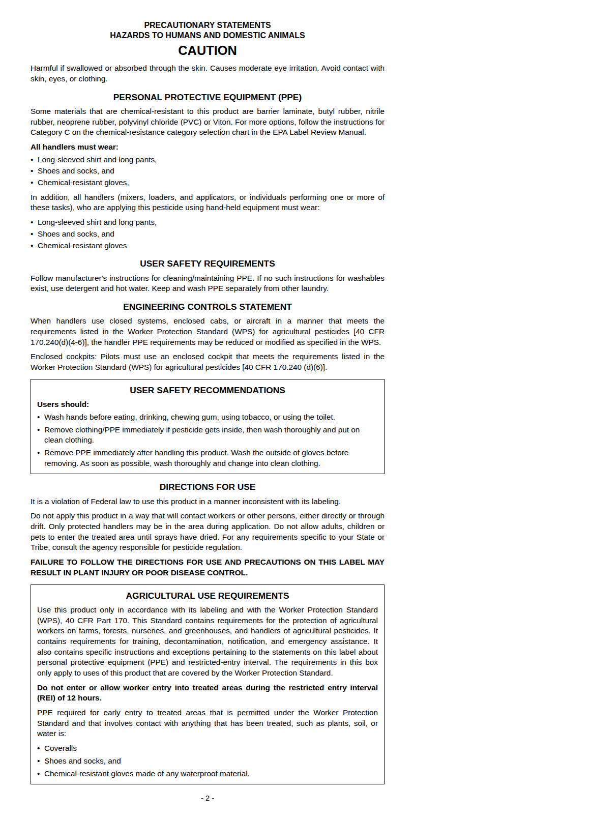PRECAUTIONARY STATEMENTS
HAZARDS TO HUMANS AND DOMESTIC ANIMALS
CAUTION
Harmful if swallowed or absorbed through the skin. Causes moderate eye irritation. Avoid contact with skin, eyes, or clothing.
PERSONAL PROTECTIVE EQUIPMENT (PPE)
Some materials that are chemical-resistant to this product are barrier laminate, butyl rubber, nitrile rubber, neoprene rubber, polyvinyl chloride (PVC) or Viton. For more options, follow the instructions for Category C on the chemical-resistance category selection chart in the EPA Label Review Manual.
All handlers must wear:
Long-sleeved shirt and long pants,
Shoes and socks, and
Chemical-resistant gloves,
In addition, all handlers (mixers, loaders, and applicators, or individuals performing one or more of these tasks), who are applying this pesticide using hand-held equipment must wear:
Long-sleeved shirt and long pants,
Shoes and socks, and
Chemical-resistant gloves
USER SAFETY REQUIREMENTS
Follow manufacturer's instructions for cleaning/maintaining PPE. If no such instructions for washables exist, use detergent and hot water. Keep and wash PPE separately from other laundry.
ENGINEERING CONTROLS STATEMENT
When handlers use closed systems, enclosed cabs, or aircraft in a manner that meets the requirements listed in the Worker Protection Standard (WPS) for agricultural pesticides [40 CFR 170.240(d)(4-6)], the handler PPE requirements may be reduced or modified as specified in the WPS.
Enclosed cockpits: Pilots must use an enclosed cockpit that meets the requirements listed in the Worker Protection Standard (WPS) for agricultural pesticides [40 CFR 170.240 (d)(6)].
USER SAFETY RECOMMENDATIONS
Users should:
Wash hands before eating, drinking, chewing gum, using tobacco, or using the toilet.
Remove clothing/PPE immediately if pesticide gets inside, then wash thoroughly and put on clean clothing.
Remove PPE immediately after handling this product. Wash the outside of gloves before removing. As soon as possible, wash thoroughly and change into clean clothing.
DIRECTIONS FOR USE
It is a violation of Federal law to use this product in a manner inconsistent with its labeling.
Do not apply this product in a way that will contact workers or other persons, either directly or through drift. Only protected handlers may be in the area during application. Do not allow adults, children or pets to enter the treated area until sprays have dried. For any requirements specific to your State or Tribe, consult the agency responsible for pesticide regulation.
FAILURE TO FOLLOW THE DIRECTIONS FOR USE AND PRECAUTIONS ON THIS LABEL MAY RESULT IN PLANT INJURY OR POOR DISEASE CONTROL.
AGRICULTURAL USE REQUIREMENTS
Use this product only in accordance with its labeling and with the Worker Protection Standard (WPS), 40 CFR Part 170. This Standard contains requirements for the protection of agricultural workers on farms, forests, nurseries, and greenhouses, and handlers of agricultural pesticides. It contains requirements for training, decontamination, notification, and emergency assistance. It also contains specific instructions and exceptions pertaining to the statements on this label about personal protective equipment (PPE) and restricted-entry interval. The requirements in this box only apply to uses of this product that are covered by the Worker Protection Standard.
Do not enter or allow worker entry into treated areas during the restricted entry interval (REI) of 12 hours.
PPE required for early entry to treated areas that is permitted under the Worker Protection Standard and that involves contact with anything that has been treated, such as plants, soil, or water is:
Coveralls
Shoes and socks, and
Chemical-resistant gloves made of any waterproof material.
- 2 -